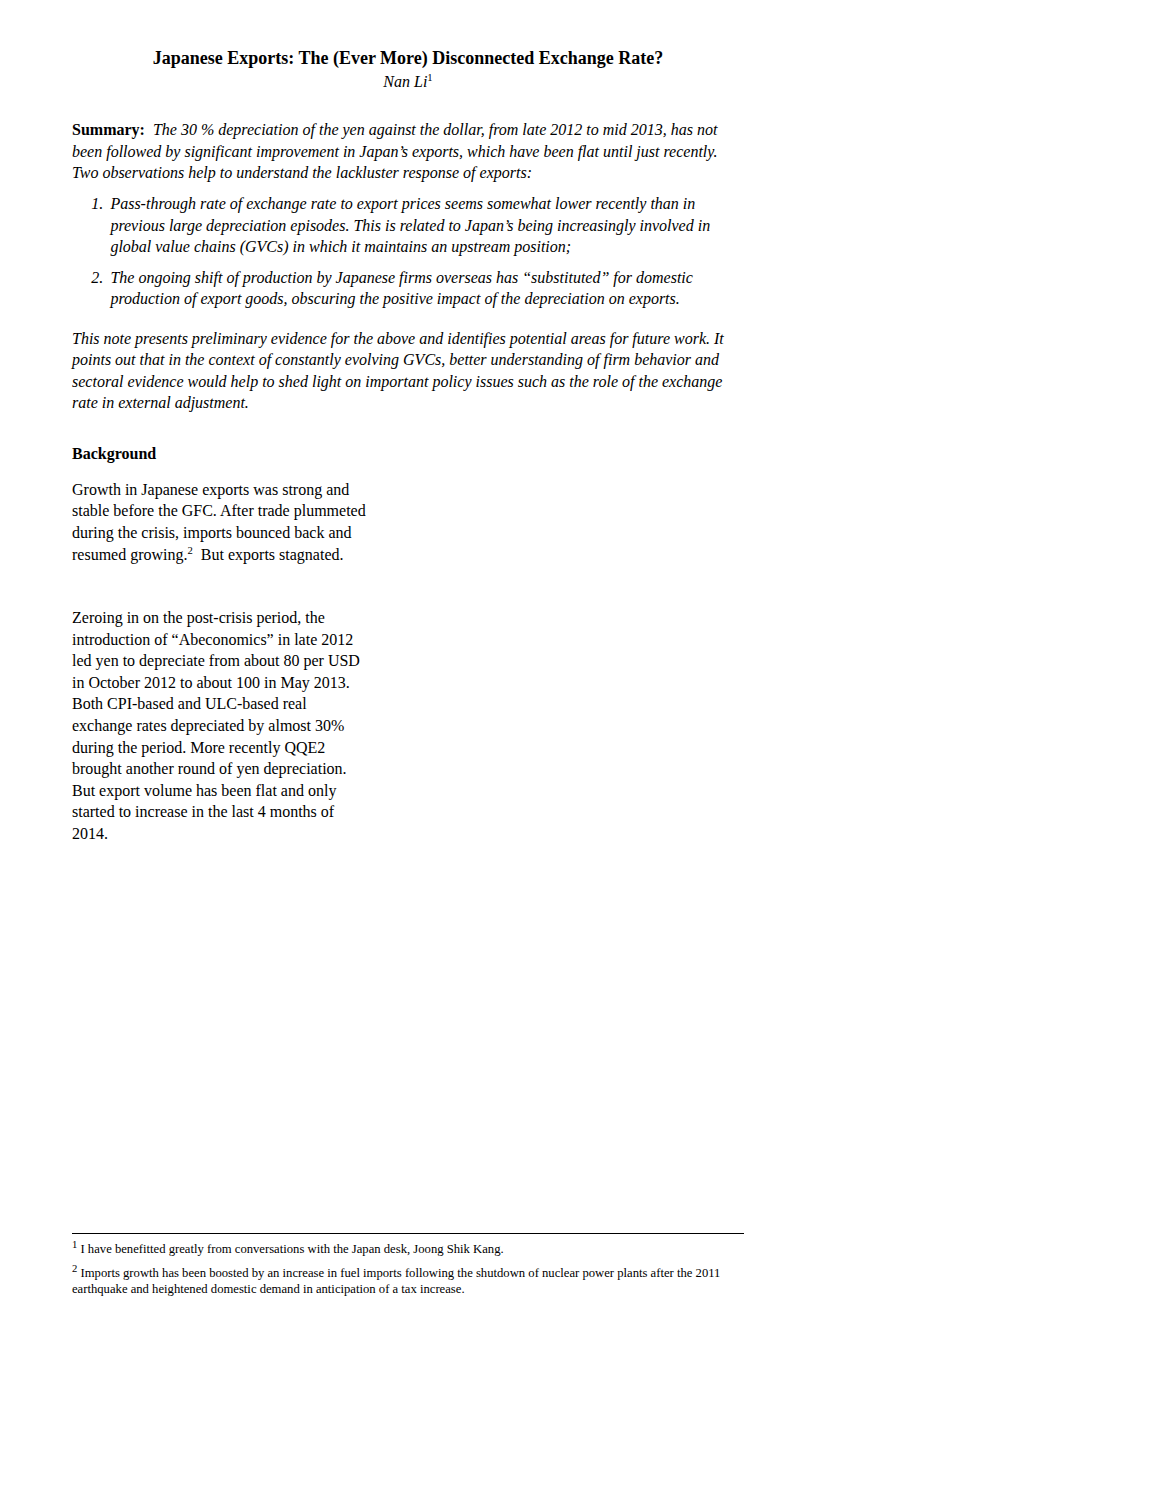Japanese Exports: The (Ever More) Disconnected Exchange Rate?
Nan Li1
Summary: The 30 % depreciation of the yen against the dollar, from late 2012 to mid 2013, has not been followed by significant improvement in Japan’s exports, which have been flat until just recently. Two observations help to understand the lackluster response of exports:
Pass-through rate of exchange rate to export prices seems somewhat lower recently than in previous large depreciation episodes. This is related to Japan’s being increasingly involved in global value chains (GVCs) in which it maintains an upstream position;
The ongoing shift of production by Japanese firms overseas has “substituted” for domestic production of export goods, obscuring the positive impact of the depreciation on exports.
This note presents preliminary evidence for the above and identifies potential areas for future work. It points out that in the context of constantly evolving GVCs, better understanding of firm behavior and sectoral evidence would help to shed light on important policy issues such as the role of the exchange rate in external adjustment.
Background
Growth in Japanese exports was strong and stable before the GFC. After trade plummeted during the crisis, imports bounced back and resumed growing.2 But exports stagnated.
Zeroing in on the post-crisis period, the introduction of “Abeconomics” in late 2012 led yen to depreciate from about 80 per USD in October 2012 to about 100 in May 2013. Both CPI-based and ULC-based real exchange rates depreciated by almost 30% during the period. More recently QQE2 brought another round of yen depreciation. But export volume has been flat and only started to increase in the last 4 months of 2014.
1 I have benefitted greatly from conversations with the Japan desk, Joong Shik Kang.
2 Imports growth has been boosted by an increase in fuel imports following the shutdown of nuclear power plants after the 2011 earthquake and heightened domestic demand in anticipation of a tax increase.